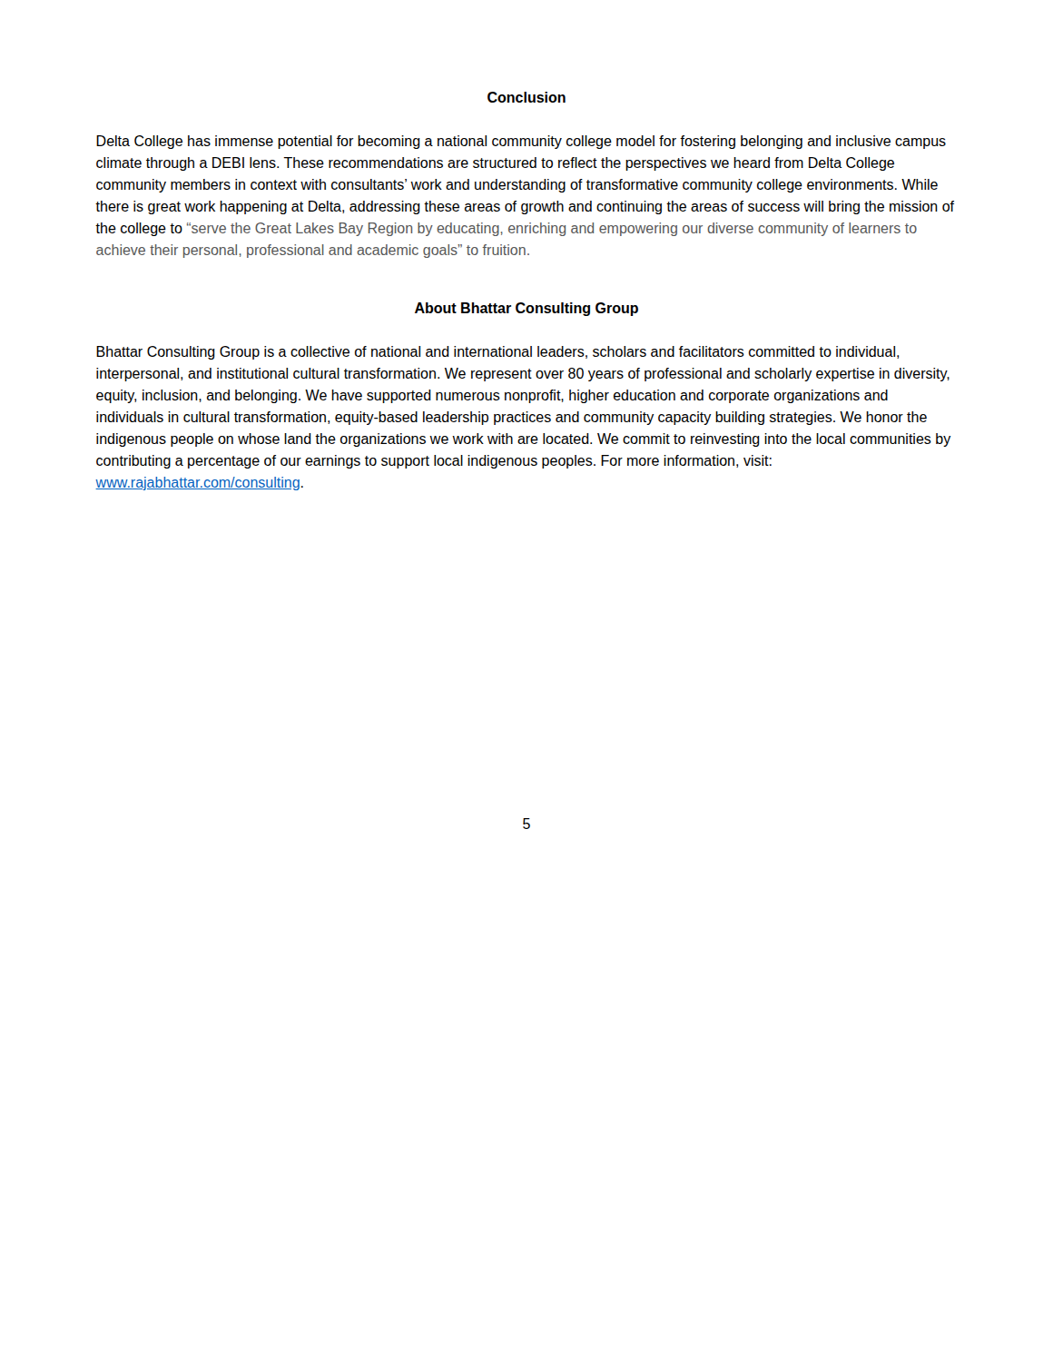Conclusion
Delta College has immense potential for becoming a national community college model for fostering belonging and inclusive campus climate through a DEBI lens. These recommendations are structured to reflect the perspectives we heard from Delta College community members in context with consultants’ work and understanding of transformative community college environments. While there is great work happening at Delta, addressing these areas of growth and continuing the areas of success will bring the mission of the college to “serve the Great Lakes Bay Region by educating, enriching and empowering our diverse community of learners to achieve their personal, professional and academic goals” to fruition.
About Bhattar Consulting Group
Bhattar Consulting Group is a collective of national and international leaders, scholars and facilitators committed to individual, interpersonal, and institutional cultural transformation. We represent over 80 years of professional and scholarly expertise in diversity, equity, inclusion, and belonging. We have supported numerous nonprofit, higher education and corporate organizations and individuals in cultural transformation, equity-based leadership practices and community capacity building strategies. We honor the indigenous people on whose land the organizations we work with are located. We commit to reinvesting into the local communities by contributing a percentage of our earnings to support local indigenous peoples. For more information, visit: www.rajabhattar.com/consulting.
5